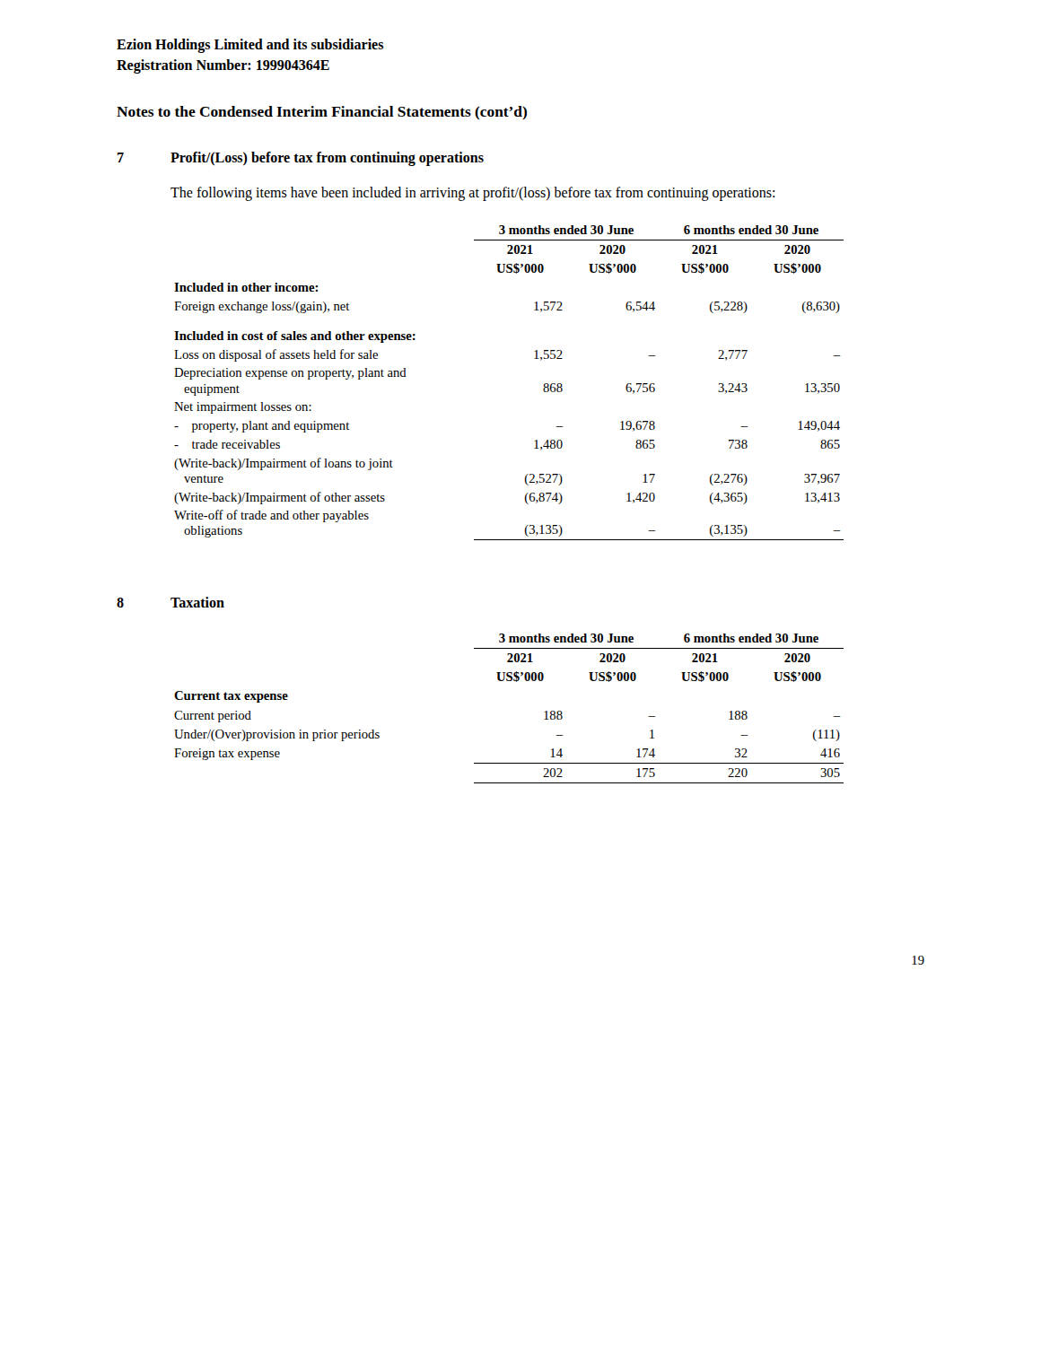Ezion Holdings Limited and its subsidiaries
Registration Number: 199904364E
Notes to the Condensed Interim Financial Statements (cont’d)
7
Profit/(Loss) before tax from continuing operations
The following items have been included in arriving at profit/(loss) before tax from continuing operations:
| | 3 months ended 30 June | 6 months ended 30 June |
| | 2021 | 2020 | 2021 | 2020 |
| | US$’000 | US$’000 | US$’000 | US$’000 |
| Included in other income: | | | | |
| Foreign exchange loss/(gain), net | 1,572 | 6,544 | (5,228) | (8,630) |
| Included in cost of sales and other expense: | | | | |
| Loss on disposal of assets held for sale | 1,552 | – | 2,777 | – |
| Depreciation expense on property, plant and equipment | 868 | 6,756 | 3,243 | 13,350 |
| Net impairment losses on: | | | | |
| - property, plant and equipment | – | 19,678 | – | 149,044 |
| - trade receivables | 1,480 | 865 | 738 | 865 |
| (Write-back)/Impairment of loans to joint venture | (2,527) | 17 | (2,276) | 37,967 |
| (Write-back)/Impairment of other assets | (6,874) | 1,420 | (4,365) | 13,413 |
| Write-off of trade and other payables obligations | (3,135) | – | (3,135) | – |
8
Taxation
| | 3 months ended 30 June | 6 months ended 30 June |
| | 2021 | 2020 | 2021 | 2020 |
| | US$’000 | US$’000 | US$’000 | US$’000 |
| Current tax expense | | | | |
| Current period | 188 | – | 188 | – |
| Under/(Over)provision in prior periods | – | 1 | – | (111) |
| Foreign tax expense | 14 | 174 | 32 | 416 |
| | 202 | 175 | 220 | 305 |
19